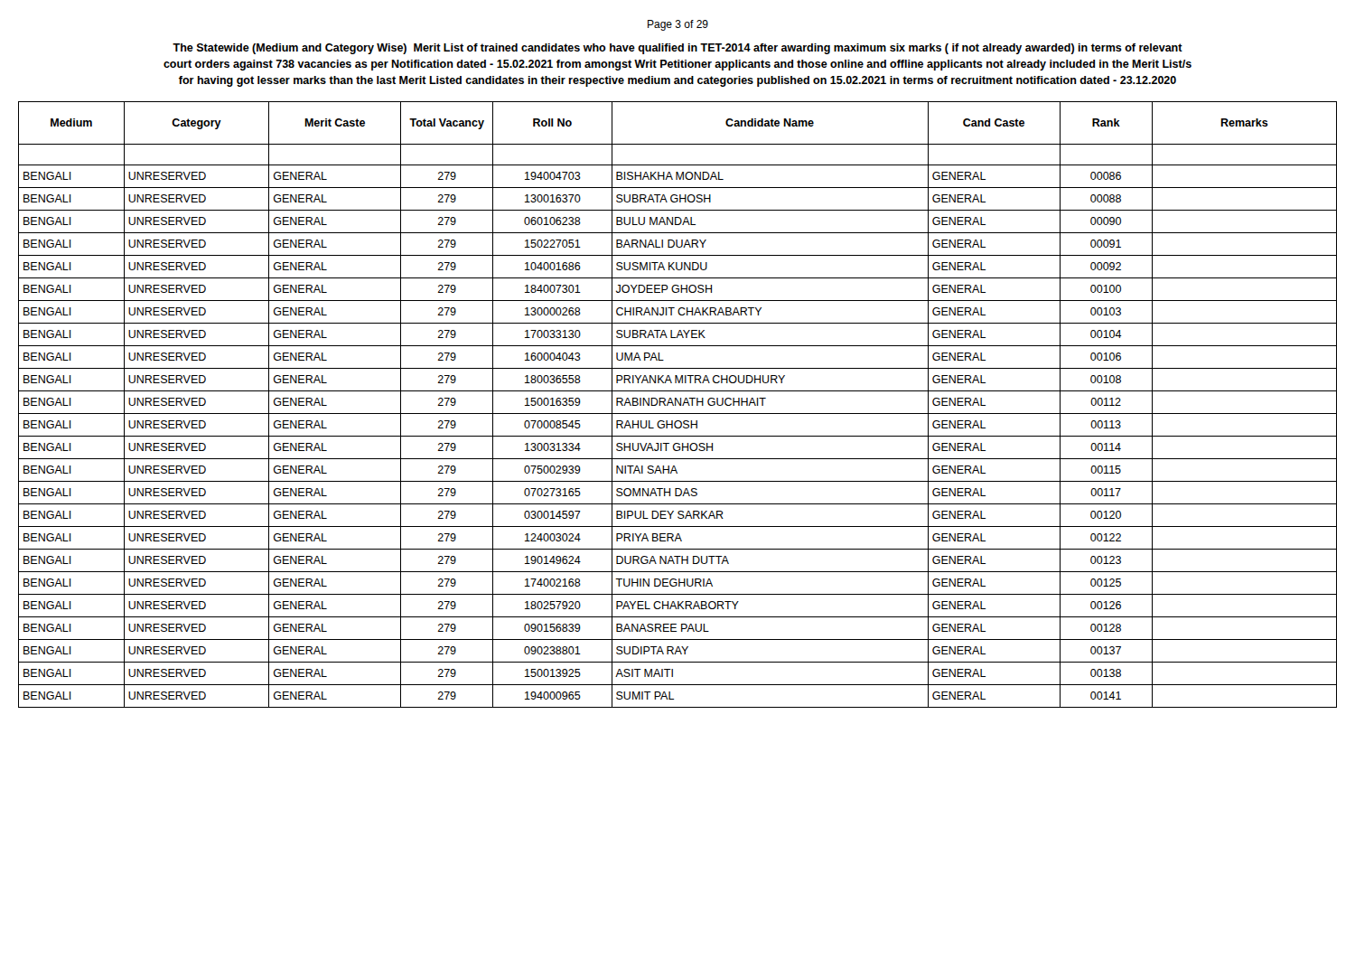Page 3 of 29
The Statewide (Medium and Category Wise) Merit List of trained candidates who have qualified in TET-2014 after awarding maximum six marks ( if not already awarded) in terms of relevant court orders against 738 vacancies as per Notification dated - 15.02.2021 from amongst Writ Petitioner applicants and those online and offline applicants not already included in the Merit List/s for having got lesser marks than the last Merit Listed candidates in their respective medium and categories published on 15.02.2021 in terms of recruitment notification dated - 23.12.2020
| Medium | Category | Merit Caste | Total Vacancy | Roll No | Candidate Name | Cand Caste | Rank | Remarks |
| --- | --- | --- | --- | --- | --- | --- | --- | --- |
| BENGALI | UNRESERVED | GENERAL | 279 | 194004703 | BISHAKHA MONDAL | GENERAL | 00086 | |
| BENGALI | UNRESERVED | GENERAL | 279 | 130016370 | SUBRATA GHOSH | GENERAL | 00088 | |
| BENGALI | UNRESERVED | GENERAL | 279 | 060106238 | BULU MANDAL | GENERAL | 00090 | |
| BENGALI | UNRESERVED | GENERAL | 279 | 150227051 | BARNALI DUARY | GENERAL | 00091 | |
| BENGALI | UNRESERVED | GENERAL | 279 | 104001686 | SUSMITA KUNDU | GENERAL | 00092 | |
| BENGALI | UNRESERVED | GENERAL | 279 | 184007301 | JOYDEEP GHOSH | GENERAL | 00100 | |
| BENGALI | UNRESERVED | GENERAL | 279 | 130000268 | CHIRANJIT CHAKRABARTY | GENERAL | 00103 | |
| BENGALI | UNRESERVED | GENERAL | 279 | 170033130 | SUBRATA LAYEK | GENERAL | 00104 | |
| BENGALI | UNRESERVED | GENERAL | 279 | 160004043 | UMA PAL | GENERAL | 00106 | |
| BENGALI | UNRESERVED | GENERAL | 279 | 180036558 | PRIYANKA MITRA CHOUDHURY | GENERAL | 00108 | |
| BENGALI | UNRESERVED | GENERAL | 279 | 150016359 | RABINDRANATH GUCHHAIT | GENERAL | 00112 | |
| BENGALI | UNRESERVED | GENERAL | 279 | 070008545 | RAHUL GHOSH | GENERAL | 00113 | |
| BENGALI | UNRESERVED | GENERAL | 279 | 130031334 | SHUVAJIT GHOSH | GENERAL | 00114 | |
| BENGALI | UNRESERVED | GENERAL | 279 | 075002939 | NITAI SAHA | GENERAL | 00115 | |
| BENGALI | UNRESERVED | GENERAL | 279 | 070273165 | SOMNATH DAS | GENERAL | 00117 | |
| BENGALI | UNRESERVED | GENERAL | 279 | 030014597 | BIPUL DEY SARKAR | GENERAL | 00120 | |
| BENGALI | UNRESERVED | GENERAL | 279 | 124003024 | PRIYA BERA | GENERAL | 00122 | |
| BENGALI | UNRESERVED | GENERAL | 279 | 190149624 | DURGA NATH DUTTA | GENERAL | 00123 | |
| BENGALI | UNRESERVED | GENERAL | 279 | 174002168 | TUHIN DEGHURIA | GENERAL | 00125 | |
| BENGALI | UNRESERVED | GENERAL | 279 | 180257920 | PAYEL CHAKRABORTY | GENERAL | 00126 | |
| BENGALI | UNRESERVED | GENERAL | 279 | 090156839 | BANASREE PAUL | GENERAL | 00128 | |
| BENGALI | UNRESERVED | GENERAL | 279 | 090238801 | SUDIPTA RAY | GENERAL | 00137 | |
| BENGALI | UNRESERVED | GENERAL | 279 | 150013925 | ASIT MAITI | GENERAL | 00138 | |
| BENGALI | UNRESERVED | GENERAL | 279 | 194000965 | SUMIT PAL | GENERAL | 00141 | |